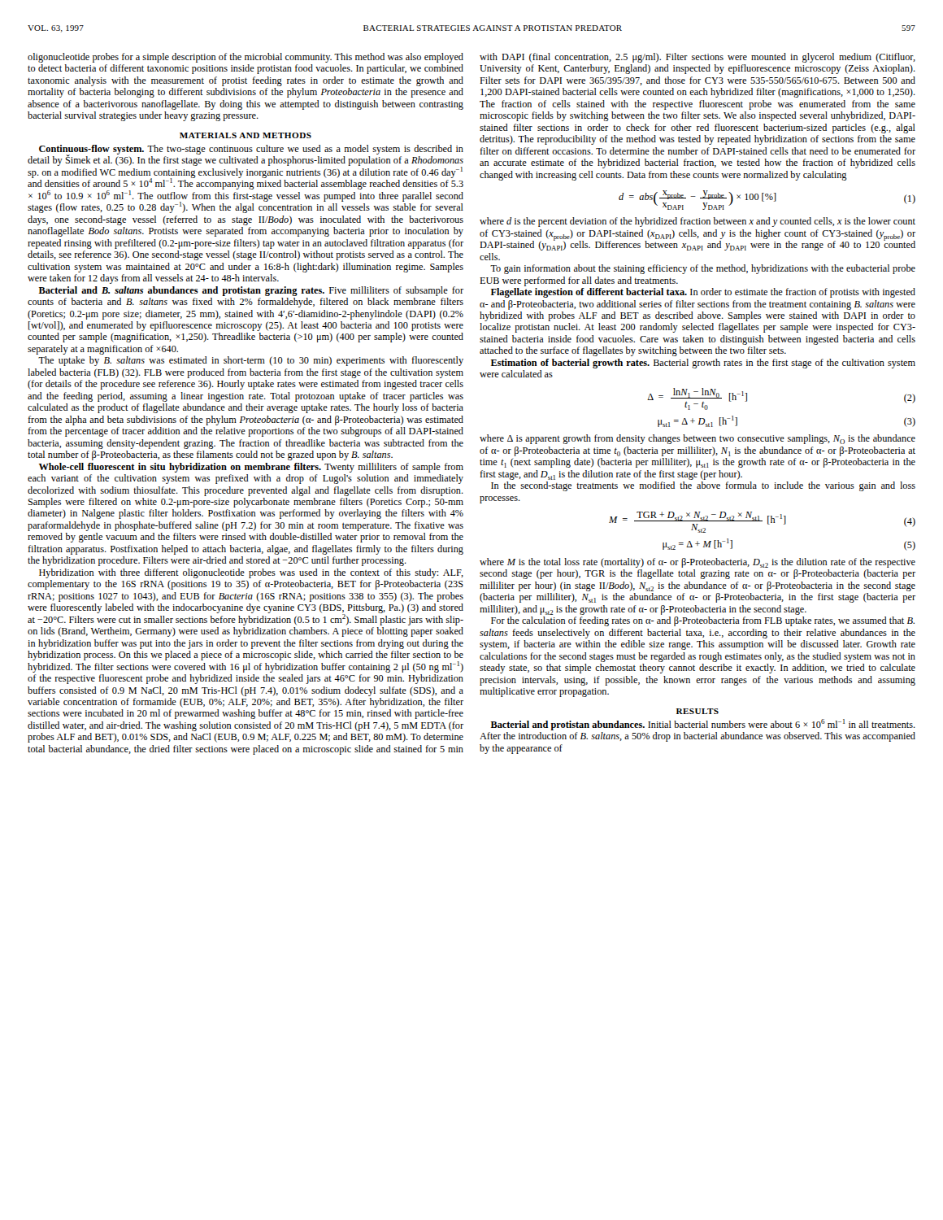Vol. 63, 1997 Bacterial Strategies Against a Protistan Predator 597
oligonucleotide probes for a simple description of the microbial community. This method was also employed to detect bacteria of different taxonomic positions inside protistan food vacuoles. In particular, we combined taxonomic analysis with the measurement of protist feeding rates in order to estimate the growth and mortality of bacteria belonging to different subdivisions of the phylum Proteobacteria in the presence and absence of a bacterivorous nanoflagellate. By doing this we attempted to distinguish between contrasting bacterial survival strategies under heavy grazing pressure.
Materials and Methods
Continuous-flow system. The two-stage continuous culture we used as a model system is described in detail by Šimek et al. (36). In the first stage we cultivated a phosphorus-limited population of a Rhodomonas sp. on a modified WC medium containing exclusively inorganic nutrients (36) at a dilution rate of 0.46 day−1 and densities of around 5 × 104 ml−1. The accompanying mixed bacterial assemblage reached densities of 5.3 × 106 to 10.9 × 106 ml−1. The outflow from this first-stage vessel was pumped into three parallel second stages (flow rates, 0.25 to 0.28 day−1). When the algal concentration in all vessels was stable for several days, one second-stage vessel (referred to as stage II/Bodo) was inoculated with the bacterivorous nanoflagellate Bodo saltans. Protists were separated from accompanying bacteria prior to inoculation by repeated rinsing with prefiltered (0.2-μm-pore-size filters) tap water in an autoclaved filtration apparatus (for details, see reference 36). One second-stage vessel (stage II/control) without protists served as a control. The cultivation system was maintained at 20°C and under a 16:8-h (light:dark) illumination regime. Samples were taken for 12 days from all vessels at 24- to 48-h intervals.
Bacterial and B. saltans abundances and protistan grazing rates. Five milliliters of subsample for counts of bacteria and B. saltans was fixed with 2% formaldehyde, filtered on black membrane filters (Poretics; 0.2-μm pore size; diameter, 25 mm), stained with 4′,6′-diamidino-2-phenylindole (DAPI) (0.2% [wt/vol]), and enumerated by epifluorescence microscopy (25). At least 400 bacteria and 100 protists were counted per sample (magnification, ×1,250). Threadlike bacteria (>10 μm) (400 per sample) were counted separately at a magnification of ×640.
The uptake by B. saltans was estimated in short-term (10 to 30 min) experiments with fluorescently labeled bacteria (FLB) (32). FLB were produced from bacteria from the first stage of the cultivation system (for details of the procedure see reference 36). Hourly uptake rates were estimated from ingested tracer cells and the feeding period, assuming a linear ingestion rate. Total protozoan uptake of tracer particles was calculated as the product of flagellate abundance and their average uptake rates. The hourly loss of bacteria from the alpha and beta subdivisions of the phylum Proteobacteria (α- and β-Proteobacteria) was estimated from the percentage of tracer addition and the relative proportions of the two subgroups of all DAPI-stained bacteria, assuming density-dependent grazing. The fraction of threadlike bacteria was subtracted from the total number of β-Proteobacteria, as these filaments could not be grazed upon by B. saltans.
Whole-cell fluorescent in situ hybridization on membrane filters. Twenty milliliters of sample from each variant of the cultivation system was prefixed with a drop of Lugol's solution and immediately decolorized with sodium thiosulfate. This procedure prevented algal and flagellate cells from disruption. Samples were filtered on white 0.2-μm-pore-size polycarbonate membrane filters (Poretics Corp.; 50-mm diameter) in Nalgene plastic filter holders. Postfixation was performed by overlaying the filters with 4% paraformaldehyde in phosphate-buffered saline (pH 7.2) for 30 min at room temperature. The fixative was removed by gentle vacuum and the filters were rinsed with double-distilled water prior to removal from the filtration apparatus. Postfixation helped to attach bacteria, algae, and flagellates firmly to the filters during the hybridization procedure. Filters were air-dried and stored at −20°C until further processing.
Hybridization with three different oligonucleotide probes was used in the context of this study: ALF, complementary to the 16S rRNA (positions 19 to 35) of α-Proteobacteria, BET for β-Proteobacteria (23S rRNA; positions 1027 to 1043), and EUB for Bacteria (16S rRNA; positions 338 to 355) (3). The probes were fluorescently labeled with the indocarbocyanine dye cyanine CY3 (BDS, Pittsburg, Pa.) (3) and stored at −20°C. Filters were cut in smaller sections before hybridization (0.5 to 1 cm2). Small plastic jars with slip-on lids (Brand, Wertheim, Germany) were used as hybridization chambers. A piece of blotting paper soaked in hybridization buffer was put into the jars in order to prevent the filter sections from drying out during the hybridization process. On this we placed a piece of a microscopic slide, which carried the filter section to be hybridized. The filter sections were covered with 16 μl of hybridization buffer containing 2 μl (50 ng ml−1) of the respective fluorescent probe and hybridized inside the sealed jars at 46°C for 90 min. Hybridization buffers consisted of 0.9 M NaCl, 20 mM Tris-HCl (pH 7.4), 0.01% sodium dodecyl sulfate (SDS), and a variable concentration of formamide (EUB, 0%; ALF, 20%; and BET, 35%). After hybridization, the filter sections were incubated in 20 ml of prewarmed washing buffer at 48°C for 15 min, rinsed with particle-free distilled water, and air-dried. The washing solution consisted of 20 mM Tris-HCl (pH 7.4), 5 mM EDTA (for probes ALF and BET), 0.01% SDS, and NaCl (EUB, 0.9 M; ALF, 0.225 M; and BET, 80 mM). To determine total bacterial abundance, the dried filter sections were placed on a microscopic slide and stained for 5 min with DAPI (final concentration, 2.5 μg/ml). Filter sections were mounted in glycerol medium (Citifluor, University of Kent, Canterbury, England) and inspected by epifluorescence microscopy (Zeiss Axioplan). Filter sets for DAPI were 365/395/397, and those for CY3 were 535-550/565/610-675. Between 500 and 1,200 DAPI-stained bacterial cells were counted on each hybridized filter (magnifications, ×1,000 to 1,250). The fraction of cells stained with the respective fluorescent probe was enumerated from the same microscopic fields by switching between the two filter sets. We also inspected several unhybridized, DAPI-stained filter sections in order to check for other red fluorescent bacterium-sized particles (e.g., algal detritus). The reproducibility of the method was tested by repeated hybridization of sections from the same filter on different occasions. To determine the number of DAPI-stained cells that need to be enumerated for an accurate estimate of the hybridized bacterial fraction, we tested how the fraction of hybridized cells changed with increasing cell counts. Data from these counts were normalized by calculating
d = abs(xprobe xDAPI − yprobe yDAPI) × 100 [%] (1)
where d is the percent deviation of the hybridized fraction between x and y counted cells, x is the lower count of CY3-stained (xprobe) or DAPI-stained (xDAPI) cells, and y is the higher count of CY3-stained (yprobe) or DAPI-stained (yDAPI) cells. Differences between xDAPI and yDAPI were in the range of 40 to 120 counted cells.
To gain information about the staining efficiency of the method, hybridizations with the eubacterial probe EUB were performed for all dates and treatments.
Flagellate ingestion of different bacterial taxa. In order to estimate the fraction of protists with ingested α- and β-Proteobacteria, two additional series of filter sections from the treatment containing B. saltans were hybridized with probes ALF and BET as described above. Samples were stained with DAPI in order to localize protistan nuclei. At least 200 randomly selected flagellates per sample were inspected for CY3-stained bacteria inside food vacuoles. Care was taken to distinguish between ingested bacteria and cells attached to the surface of flagellates by switching between the two filter sets.
Estimation of bacterial growth rates. Bacterial growth rates in the first stage of the cultivation system were calculated as
Δ = lnN1 − lnN0 t1 − t0 [h−1] (2)
μst1 = Δ + Dst1 [h−1] (3)
where Δ is apparent growth from density changes between two consecutive samplings, NO is the abundance of α- or β-Proteobacteria at time t0 (bacteria per milliliter), N1 is the abundance of α- or β-Proteobacteria at time t1 (next sampling date) (bacteria per milliliter), μst1 is the growth rate of α- or β-Proteobacteria in the first stage, and Dst1 is the dilution rate of the first stage (per hour).
In the second-stage treatments we modified the above formula to include the various gain and loss processes.
M = TGR + Dst2 × Nst2 − Dst2 × Nst1 Nst2 [h−1] (4)
μst2 = Δ + M [h−1] (5)
where M is the total loss rate (mortality) of α- or β-Proteobacteria, Dst2 is the dilution rate of the respective second stage (per hour), TGR is the flagellate total grazing rate on α- or β-Proteobacteria (bacteria per milliliter per hour) (in stage II/Bodo), Nst2 is the abundance of α- or β-Proteobacteria in the second stage (bacteria per milliliter), Nst1 is the abundance of α- or β-Proteobacteria, in the first stage (bacteria per milliliter), and μst2 is the growth rate of α- or β-Proteobacteria in the second stage.
For the calculation of feeding rates on α- and β-Proteobacteria from FLB uptake rates, we assumed that B. saltans feeds unselectively on different bacterial taxa, i.e., according to their relative abundances in the system, if bacteria are within the edible size range. This assumption will be discussed later. Growth rate calculations for the second stages must be regarded as rough estimates only, as the studied system was not in steady state, so that simple chemostat theory cannot describe it exactly. In addition, we tried to calculate precision intervals, using, if possible, the known error ranges of the various methods and assuming multiplicative error propagation.
Results
Bacterial and protistan abundances. Initial bacterial numbers were about 6 × 106 ml−1 in all treatments. After the introduction of B. saltans, a 50% drop in bacterial abundance was observed. This was accompanied by the appearance of